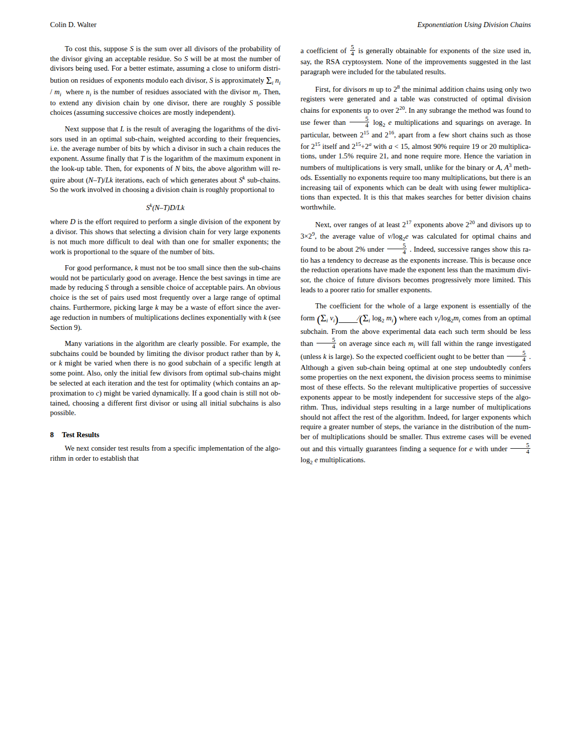Colin D. Walter Exponentiation Using Division Chains
To cost this, suppose S is the sum over all divisors of the probability of the divisor giving an acceptable residue. So S will be at most the number of divisors being used. For a better estimate, assuming a close to uniform distribution on residues of exponents modulo each divisor, S is approximately Σi ni / mi where ni is the number of residues associated with the divisor mi. Then, to extend any division chain by one divisor, there are roughly S possible choices (assuming successive choices are mostly independent).
Next suppose that L is the result of averaging the logarithms of the divisors used in an optimal sub-chain, weighted according to their frequencies, i.e. the average number of bits by which a divisor in such a chain reduces the exponent. Assume finally that T is the logarithm of the maximum exponent in the look-up table. Then, for exponents of N bits, the above algorithm will require about (N–T)/Lk iterations, each of which generates about Sk sub-chains. So the work involved in choosing a division chain is roughly proportional to
Sk(N–T)D/Lk
where D is the effort required to perform a single division of the exponent by a divisor. This shows that selecting a division chain for very large exponents is not much more difficult to deal with than one for smaller exponents; the work is proportional to the square of the number of bits.
For good performance, k must not be too small since then the sub-chains would not be particularly good on average. Hence the best savings in time are made by reducing S through a sensible choice of acceptable pairs. An obvious choice is the set of pairs used most frequently over a large range of optimal chains. Furthermore, picking large k may be a waste of effort since the average reduction in numbers of multiplications declines exponentially with k (see Section 9).
Many variations in the algorithm are clearly possible. For example, the subchains could be bounded by limiting the divisor product rather than by k, or k might be varied when there is no good subchain of a specific length at some point. Also, only the initial few divisors from optimal sub-chains might be selected at each iteration and the test for optimality (which contains an approximation to c) might be varied dynamically. If a good chain is still not obtained, choosing a different first divisor or using all initial subchains is also possible.
8 Test Results
We next consider test results from a specific implementation of the algorithm in order to establish that
a coefficient of 54 is generally obtainable for exponents of the size used in, say, the RSA cryptosystem. None of the improvements suggested in the last paragraph were included for the tabulated results.
First, for divisors m up to 28 the minimal addition chains using only two registers were generated and a table was constructed of optimal division chains for exponents up to over 220. In any subrange the method was found to use fewer than 54 log2 e multiplications and squarings on average. In particular, between 215 and 216, apart from a few short chains such as those for 215 itself and 215+2a with a < 15, almost 90% require 19 or 20 multiplications, under 1.5% require 21, and none require more. Hence the variation in numbers of multiplications is very small, unlike for the binary or A, A3 methods. Essentially no exponents require too many multiplications, but there is an increasing tail of exponents which can be dealt with using fewer multiplications than expected. It is this that makes searches for better division chains worthwhile.
Next, over ranges of at least 217 exponents above 220 and divisors up to 3×29, the average value of v/log2e was calculated for optimal chains and found to be about 2% under 54 . Indeed, successive ranges show this ratio has a tendency to decrease as the exponents increase. This is because once the reduction operations have made the exponent less than the maximum divisor, the choice of future divisors becomes progressively more limited. This leads to a poorer ratio for smaller exponents.
The coefficient for the whole of a large exponent is essentially of the form (Σi vi) ⁄(Σi log2 mi) where each vi/log2mi comes from an optimal subchain. From the above experimental data each such term should be less than 54 on average since each mi will fall within the range investigated (unless k is large). So the expected coefficient ought to be better than 54 . Although a given sub-chain being optimal at one step undoubtedly confers some properties on the next exponent, the division process seems to minimise most of these effects. So the relevant multiplicative properties of successive exponents appear to be mostly independent for successive steps of the algorithm. Thus, individual steps resulting in a large number of multiplications should not affect the rest of the algorithm. Indeed, for larger exponents which require a greater number of steps, the variance in the distribution of the number of multiplications should be smaller. Thus extreme cases will be evened out and this virtually guarantees finding a sequence for e with under 54 log2 e multiplications.